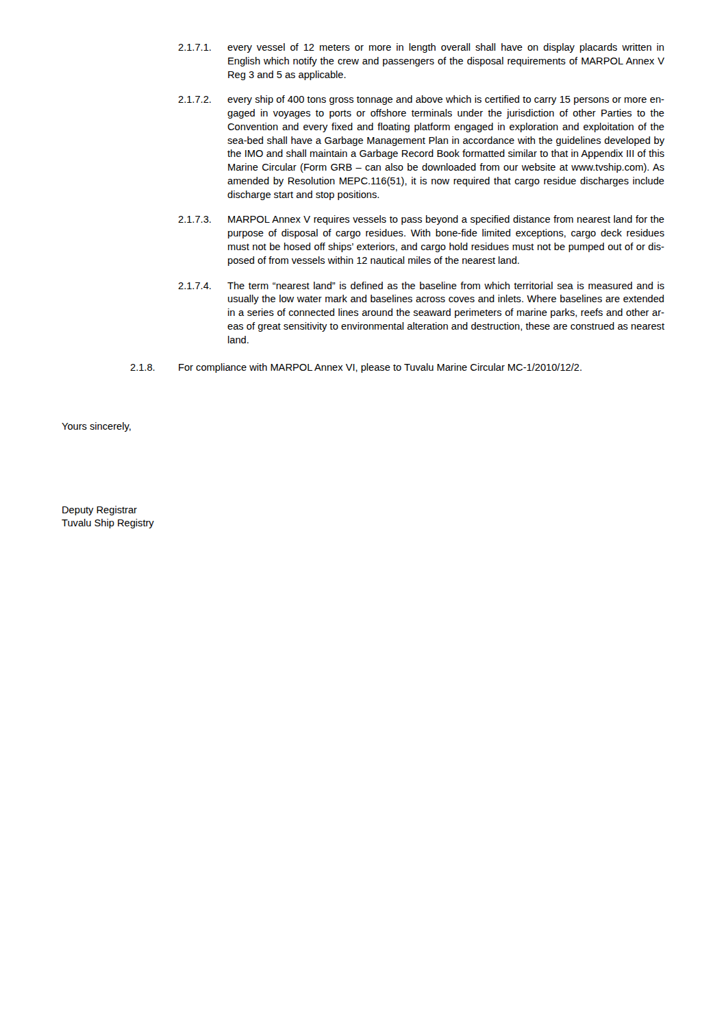2.1.7.1. every vessel of 12 meters or more in length overall shall have on display placards written in English which notify the crew and passengers of the disposal requirements of MARPOL Annex V Reg 3 and 5 as applicable.
2.1.7.2. every ship of 400 tons gross tonnage and above which is certified to carry 15 persons or more engaged in voyages to ports or offshore terminals under the jurisdiction of other Parties to the Convention and every fixed and floating platform engaged in exploration and exploitation of the sea-bed shall have a Garbage Management Plan in accordance with the guidelines developed by the IMO and shall maintain a Garbage Record Book formatted similar to that in Appendix III of this Marine Circular (Form GRB – can also be downloaded from our website at www.tvship.com). As amended by Resolution MEPC.116(51), it is now required that cargo residue discharges include discharge start and stop positions.
2.1.7.3. MARPOL Annex V requires vessels to pass beyond a specified distance from nearest land for the purpose of disposal of cargo residues. With bone-fide limited exceptions, cargo deck residues must not be hosed off ships’ exteriors, and cargo hold residues must not be pumped out of or disposed of from vessels within 12 nautical miles of the nearest land.
2.1.7.4. The term “nearest land” is defined as the baseline from which territorial sea is measured and is usually the low water mark and baselines across coves and inlets. Where baselines are extended in a series of connected lines around the seaward perimeters of marine parks, reefs and other areas of great sensitivity to environmental alteration and destruction, these are construed as nearest land.
2.1.8. For compliance with MARPOL Annex VI, please to Tuvalu Marine Circular MC-1/2010/12/2.
Yours sincerely,
Deputy Registrar
Tuvalu Ship Registry